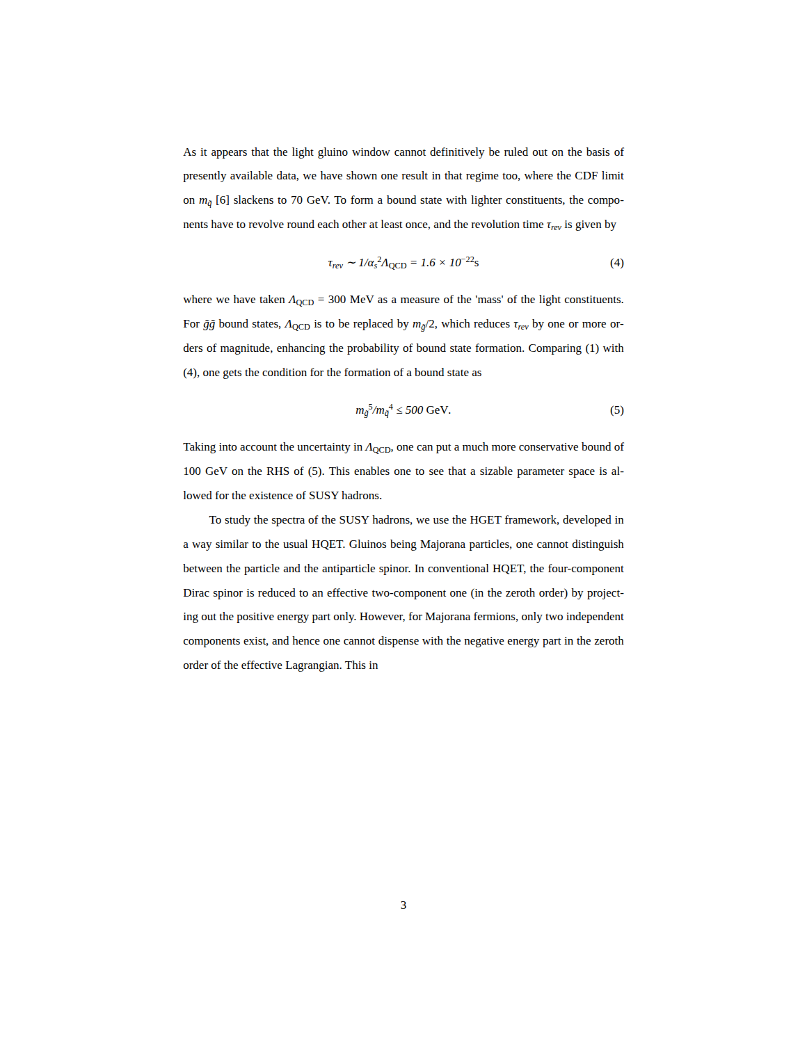As it appears that the light gluino window cannot definitively be ruled out on the basis of presently available data, we have shown one result in that regime too, where the CDF limit on mq̃ [6] slackens to 70 GeV. To form a bound state with lighter constituents, the components have to revolve round each other at least once, and the revolution time τrev is given by
τrev ∼ 1/αs2ΛQCD = 1.6 × 10−22s (4)
where we have taken ΛQCD = 300 MeV as a measure of the 'mass' of the light constituents. For g̃g̃ bound states, ΛQCD is to be replaced by mg̃/2, which reduces τrev by one or more orders of magnitude, enhancing the probability of bound state formation. Comparing (1) with (4), one gets the condition for the formation of a bound state as
mg̃5/mq̃4 ≤ 500 GeV. (5)
Taking into account the uncertainty in ΛQCD, one can put a much more conservative bound of 100 GeV on the RHS of (5). This enables one to see that a sizable parameter space is allowed for the existence of SUSY hadrons.
To study the spectra of the SUSY hadrons, we use the HGET framework, developed in a way similar to the usual HQET. Gluinos being Majorana particles, one cannot distinguish between the particle and the antiparticle spinor. In conventional HQET, the four-component Dirac spinor is reduced to an effective two-component one (in the zeroth order) by projecting out the positive energy part only. However, for Majorana fermions, only two independent components exist, and hence one cannot dispense with the negative energy part in the zeroth order of the effective Lagrangian. This in
3